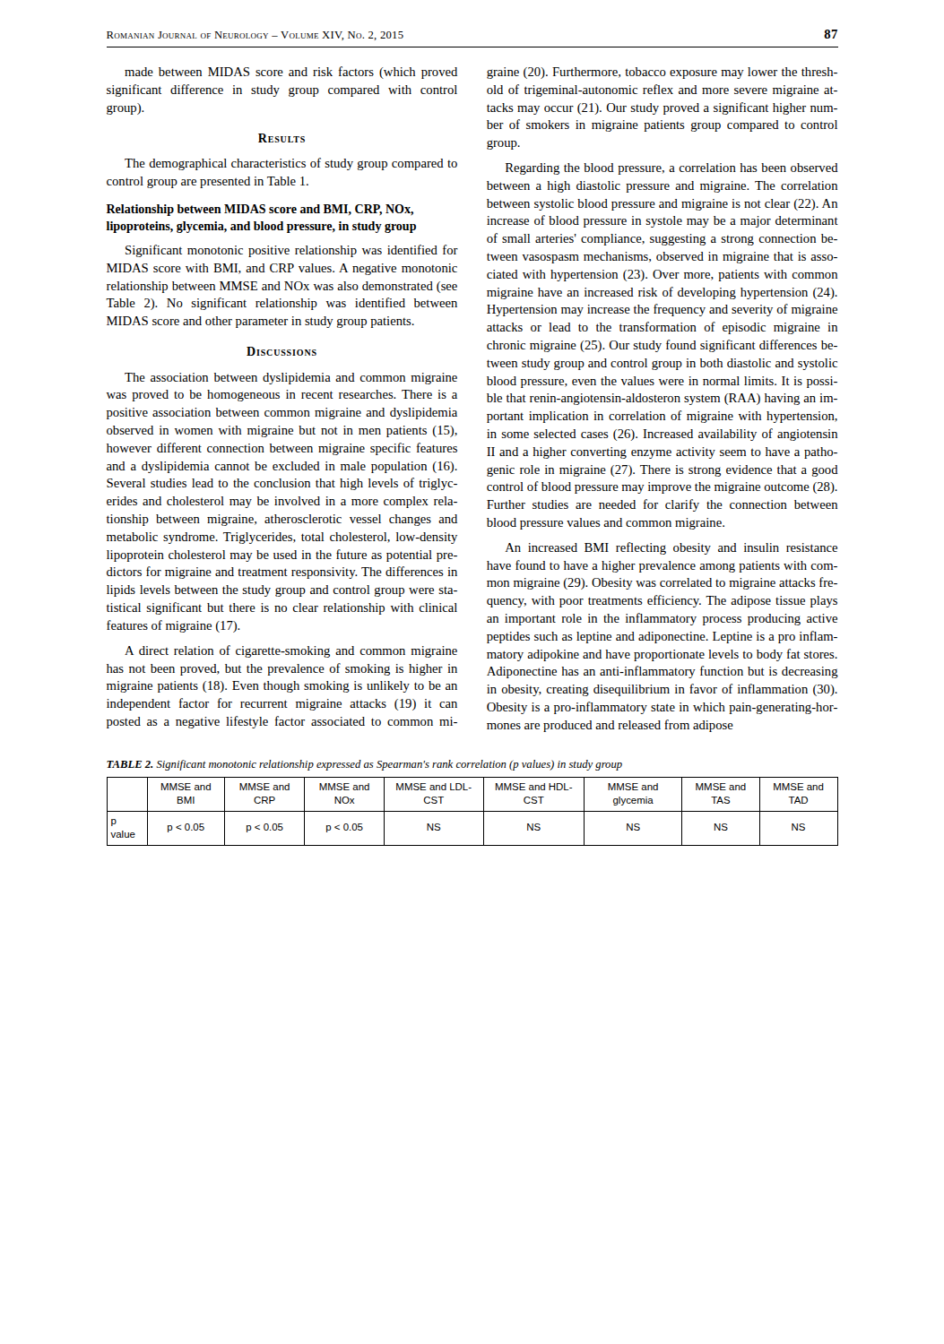Romanian Journal of Neurology – Volume XIV, No. 2, 2015 87
made between MIDAS score and risk factors (which proved significant difference in study group compared with control group).
Results
The demographical characteristics of study group compared to control group are presented in Table 1.
Relationship between MIDAS score and BMI, CRP, NOx, lipoproteins, glycemia, and blood pressure, in study group
Significant monotonic positive relationship was identified for MIDAS score with BMI, and CRP values. A negative monotonic relationship between MMSE and NOx was also demonstrated (see Table 2). No significant relationship was identified between MIDAS score and other parameter in study group patients.
Discussions
The association between dyslipidemia and common migraine was proved to be homogeneous in recent researches. There is a positive association between common migraine and dyslipidemia observed in women with migraine but not in men patients (15), however different connection between migraine specific features and a dyslipidemia cannot be excluded in male population (16). Several studies lead to the conclusion that high levels of triglycerides and cholesterol may be involved in a more complex relationship between migraine, atherosclerotic vessel changes and metabolic syndrome. Triglycerides, total cholesterol, low-density lipoprotein cholesterol may be used in the future as potential predictors for migraine and treatment responsivity. The differences in lipids levels between the study group and control group were statistical significant but there is no clear relationship with clinical features of migraine (17).
A direct relation of cigarette-smoking and common migraine has not been proved, but the prevalence of smoking is higher in migraine patients (18). Even though smoking is unlikely to be an independent factor for recurrent migraine attacks (19) it can posted as a negative lifestyle factor associated to common migraine (20). Furthermore, tobacco exposure may lower the threshold of trigeminal-autonomic reflex and more severe migraine attacks may occur (21). Our study proved a significant higher number of smokers in migraine patients group compared to control group.
Regarding the blood pressure, a correlation has been observed between a high diastolic pressure and migraine. The correlation between systolic blood pressure and migraine is not clear (22). An increase of blood pressure in systole may be a major determinant of small arteries' compliance, suggesting a strong connection between vasospasm mechanisms, observed in migraine that is associated with hypertension (23). Over more, patients with common migraine have an increased risk of developing hypertension (24). Hypertension may increase the frequency and severity of migraine attacks or lead to the transformation of episodic migraine in chronic migraine (25). Our study found significant differences between study group and control group in both diastolic and systolic blood pressure, even the values were in normal limits. It is possible that renin-angiotensin-aldosteron system (RAA) having an important implication in correlation of migraine with hypertension, in some selected cases (26). Increased availability of angiotensin II and a higher converting enzyme activity seem to have a pathogenic role in migraine (27). There is strong evidence that a good control of blood pressure may improve the migraine outcome (28). Further studies are needed for clarify the connection between blood pressure values and common migraine.
An increased BMI reflecting obesity and insulin resistance have found to have a higher prevalence among patients with common migraine (29). Obesity was correlated to migraine attacks frequency, with poor treatments efficiency. The adipose tissue plays an important role in the inflammatory process producing active peptides such as leptine and adiponectine. Leptine is a pro inflammatory adipokine and have proportionate levels to body fat stores. Adiponectine has an anti-inflammatory function but is decreasing in obesity, creating disequilibrium in favor of inflammation (30). Obesity is a pro-inflammatory state in which pain-generating-hormones are produced and released from adipose
TABLE 2. Significant monotonic relationship expressed as Spearman's rank correlation (p values) in study group
| | MMSE and BMI | MMSE and CRP | MMSE and NOx | MMSE and LDL-CST | MMSE and HDL-CST | MMSE and glycemia | MMSE and TAS | MMSE and TAD |
| --- | --- | --- | --- | --- | --- | --- | --- | --- |
| p value | p < 0.05 | p < 0.05 | p < 0.05 | NS | NS | NS | NS | NS |